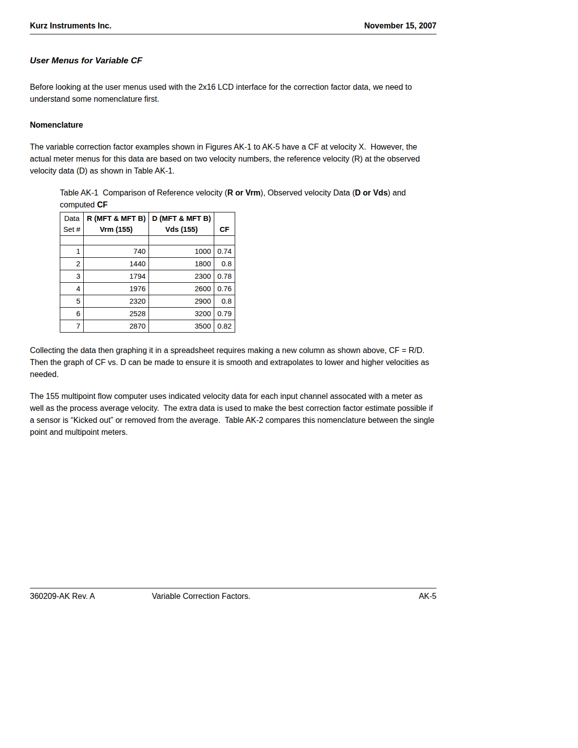Kurz Instruments Inc. November 15, 2007
User Menus for Variable CF
Before looking at the user menus used with the 2x16 LCD interface for the correction factor data, we need to understand some nomenclature first.
Nomenclature
The variable correction factor examples shown in Figures AK-1 to AK-5 have a CF at velocity X. However, the actual meter menus for this data are based on two velocity numbers, the reference velocity (R) at the observed velocity data (D) as shown in Table AK-1.
Table AK-1 Comparison of Reference velocity (R or Vrm), Observed velocity Data (D or Vds) and computed CF
| Data Set # | R (MFT & MFT B) Vrm (155) | D (MFT & MFT B) Vds (155) | CF |
| --- | --- | --- | --- |
| 1 | 740 | 1000 | 0.74 |
| 2 | 1440 | 1800 | 0.8 |
| 3 | 1794 | 2300 | 0.78 |
| 4 | 1976 | 2600 | 0.76 |
| 5 | 2320 | 2900 | 0.8 |
| 6 | 2528 | 3200 | 0.79 |
| 7 | 2870 | 3500 | 0.82 |
Collecting the data then graphing it in a spreadsheet requires making a new column as shown above, CF = R/D. Then the graph of CF vs. D can be made to ensure it is smooth and extrapolates to lower and higher velocities as needed.
The 155 multipoint flow computer uses indicated velocity data for each input channel assocated with a meter as well as the process average velocity. The extra data is used to make the best correction factor estimate possible if a sensor is “Kicked out” or removed from the average. Table AK-2 compares this nomenclature between the single point and multipoint meters.
360209-AK Rev. A Variable Correction Factors. AK-5